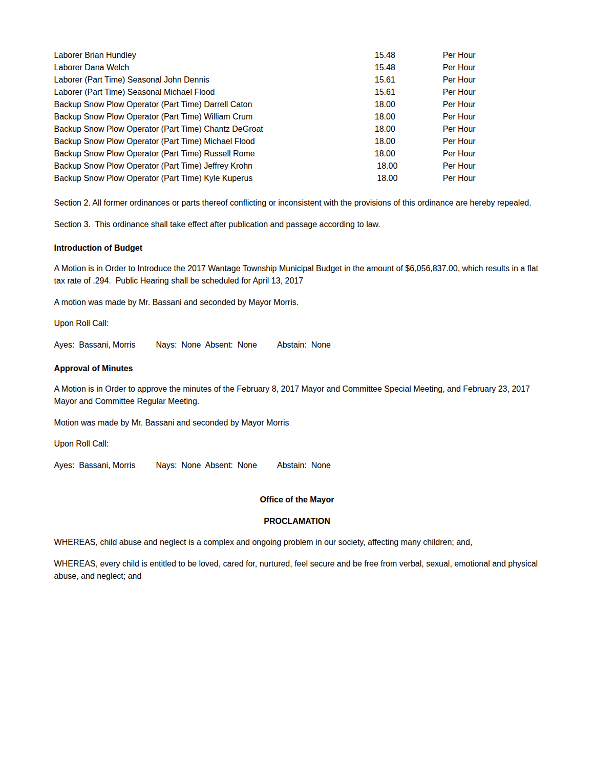| Laborer Brian Hundley | 15.48 | Per Hour |
| Laborer Dana Welch | 15.48 | Per Hour |
| Laborer (Part Time) Seasonal John Dennis | 15.61 | Per Hour |
| Laborer (Part Time) Seasonal Michael Flood | 15.61 | Per Hour |
| Backup Snow Plow Operator (Part Time) Darrell Caton | 18.00 | Per Hour |
| Backup Snow Plow Operator (Part Time) William Crum | 18.00 | Per Hour |
| Backup Snow Plow Operator (Part Time) Chantz DeGroat | 18.00 | Per Hour |
| Backup Snow Plow Operator (Part Time) Michael Flood | 18.00 | Per Hour |
| Backup Snow Plow Operator (Part Time) Russell Rome | 18.00 | Per Hour |
| Backup Snow Plow Operator (Part Time) Jeffrey Krohn | 18.00 | Per Hour |
| Backup Snow Plow Operator (Part Time) Kyle Kuperus | 18.00 | Per Hour |
Section 2. All former ordinances or parts thereof conflicting or inconsistent with the provisions of this ordinance are hereby repealed.
Section 3. This ordinance shall take effect after publication and passage according to law.
Introduction of Budget
A Motion is in Order to Introduce the 2017 Wantage Township Municipal Budget in the amount of $6,056,837.00, which results in a flat tax rate of .294. Public Hearing shall be scheduled for April 13, 2017
A motion was made by Mr. Bassani and seconded by Mayor Morris.
Upon Roll Call:
Ayes: Bassani, Morris Nays: None Absent: None Abstain: None
Approval of Minutes
A Motion is in Order to approve the minutes of the February 8, 2017 Mayor and Committee Special Meeting, and February 23, 2017 Mayor and Committee Regular Meeting.
Motion was made by Mr. Bassani and seconded by Mayor Morris
Upon Roll Call:
Ayes: Bassani, Morris Nays: None Absent: None Abstain: None
Office of the Mayor
PROCLAMATION
WHEREAS, child abuse and neglect is a complex and ongoing problem in our society, affecting many children; and,
WHEREAS, every child is entitled to be loved, cared for, nurtured, feel secure and be free from verbal, sexual, emotional and physical abuse, and neglect; and